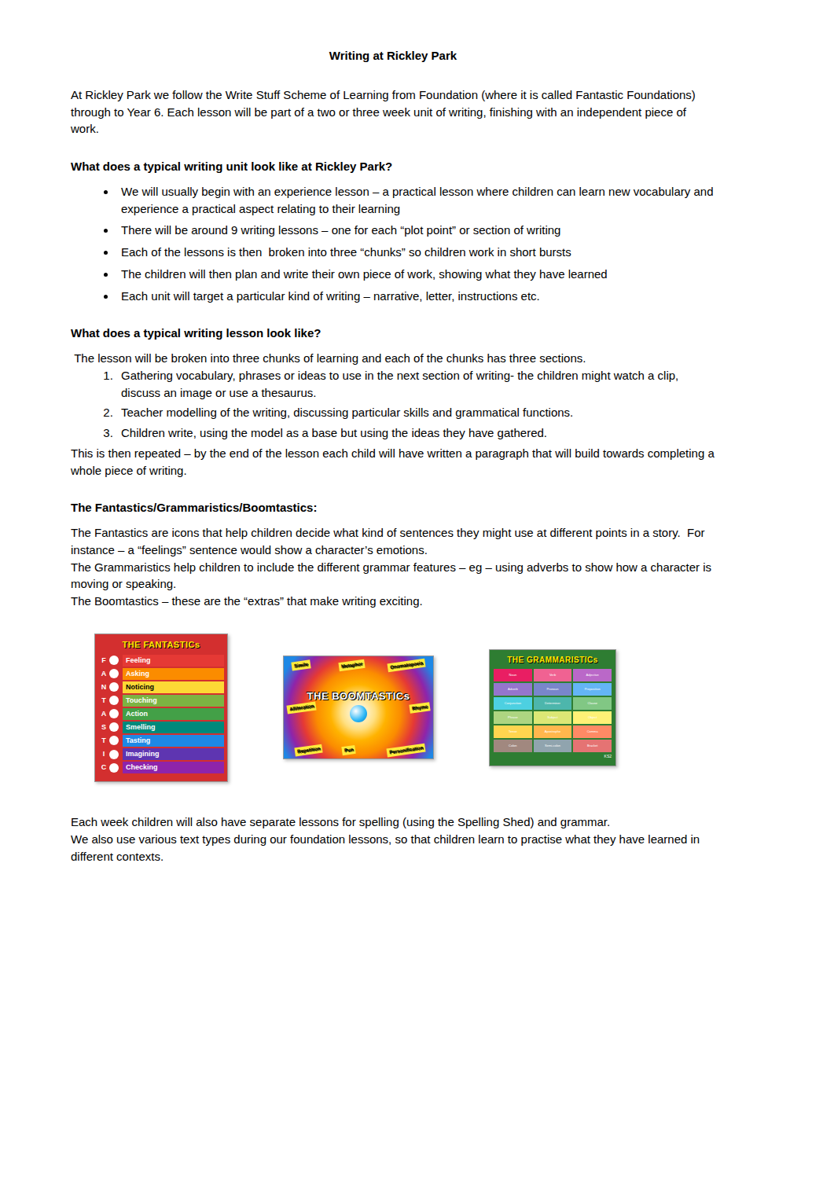Writing at Rickley Park
At Rickley Park we follow the Write Stuff Scheme of Learning from Foundation (where it is called Fantastic Foundations) through to Year 6. Each lesson will be part of a two or three week unit of writing, finishing with an independent piece of work.
What does a typical writing unit look like at Rickley Park?
We will usually begin with an experience lesson – a practical lesson where children can learn new vocabulary and experience a practical aspect relating to their learning
There will be around 9 writing lessons – one for each “plot point” or section of writing
Each of the lessons is then broken into three “chunks” so children work in short bursts
The children will then plan and write their own piece of work, showing what they have learned
Each unit will target a particular kind of writing – narrative, letter, instructions etc.
What does a typical writing lesson look like?
The lesson will be broken into three chunks of learning and each of the chunks has three sections.
Gathering vocabulary, phrases or ideas to use in the next section of writing- the children might watch a clip, discuss an image or use a thesaurus.
Teacher modelling of the writing, discussing particular skills and grammatical functions.
Children write, using the model as a base but using the ideas they have gathered.
This is then repeated – by the end of the lesson each child will have written a paragraph that will build towards completing a whole piece of writing.
The Fantastics/Grammaristics/Boomtastics:
The Fantastics are icons that help children decide what kind of sentences they might use at different points in a story. For instance – a “feelings” sentence would show a character’s emotions.
The Grammaristics help children to include the different grammar features – eg – using adverbs to show how a character is moving or speaking.
The Boomtastics – these are the “extras” that make writing exciting.
THE FANTASTICs
F Feeling
A Asking
N Noticing
T Touching
A Action
S Smelling
T Tasting
I Imagining
C Checking
Simile Metaphor Onomatopoeia Alliteration Rhyme Repetition Pun Personification
THE BOOMTASTICs
THE GRAMMARISTICs
Noun
Verb
Adjective
Adverb
Pronoun
Preposition
Conjunction
Determiner
Clause
Phrase
Subject
Object
Tense
Apostrophe
Comma
Colon
Semi-colon
Bracket
KS2
Each week children will also have separate lessons for spelling (using the Spelling Shed) and grammar.
We also use various text types during our foundation lessons, so that children learn to practise what they have learned in different contexts.